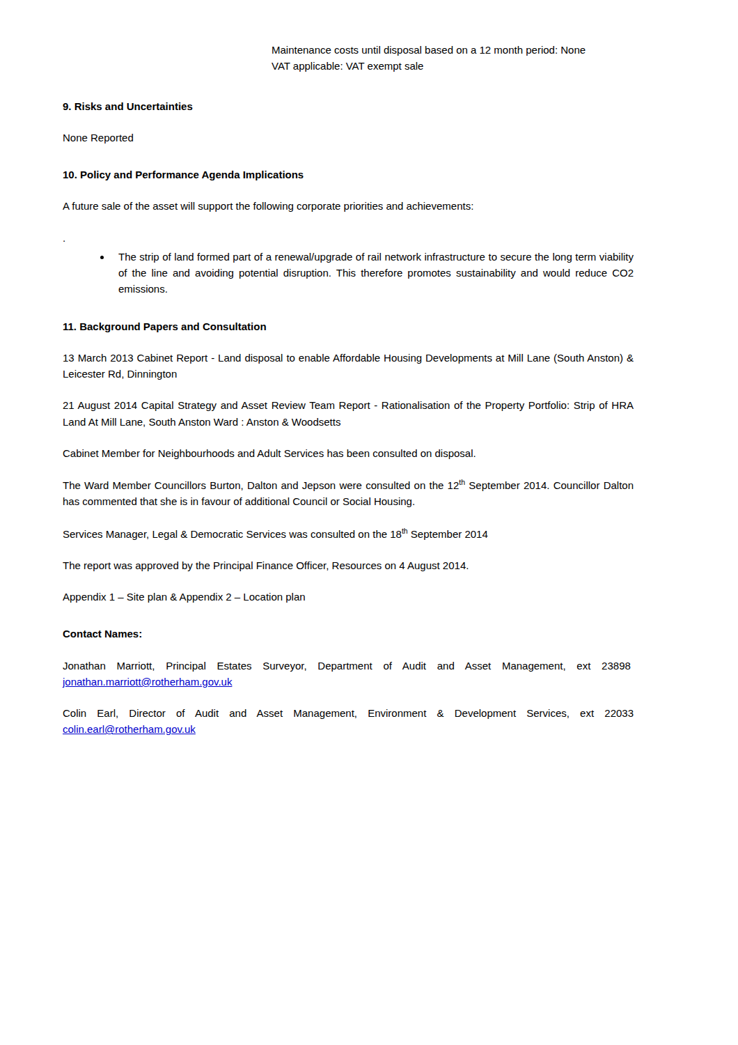Maintenance costs until disposal based on a 12 month period: None
VAT applicable: VAT exempt sale
9. Risks and Uncertainties
None Reported
10. Policy and Performance Agenda Implications
A future sale of the asset will support the following corporate priorities and achievements:
.
The strip of land formed part of a renewal/upgrade of rail network infrastructure to secure the long term viability of the line and avoiding potential disruption. This therefore promotes sustainability and would reduce CO2 emissions.
11. Background Papers and Consultation
13 March 2013 Cabinet Report - Land disposal to enable Affordable Housing Developments at Mill Lane (South Anston) & Leicester Rd, Dinnington
21 August 2014 Capital Strategy and Asset Review Team Report - Rationalisation of the Property Portfolio: Strip of HRA Land At Mill Lane, South Anston Ward : Anston & Woodsetts
Cabinet Member for Neighbourhoods and Adult Services has been consulted on disposal.
The Ward Member Councillors Burton, Dalton and Jepson were consulted on the 12th September 2014. Councillor Dalton has commented that she is in favour of additional Council or Social Housing.
Services Manager, Legal & Democratic Services was consulted on the 18th September 2014
The report was approved by the Principal Finance Officer, Resources on 4 August 2014.
Appendix 1 – Site plan & Appendix 2 – Location plan
Contact Names:
Jonathan Marriott, Principal Estates Surveyor, Department of Audit and Asset Management, ext 23898 jonathan.marriott@rotherham.gov.uk
Colin Earl, Director of Audit and Asset Management, Environment & Development Services, ext 22033 colin.earl@rotherham.gov.uk